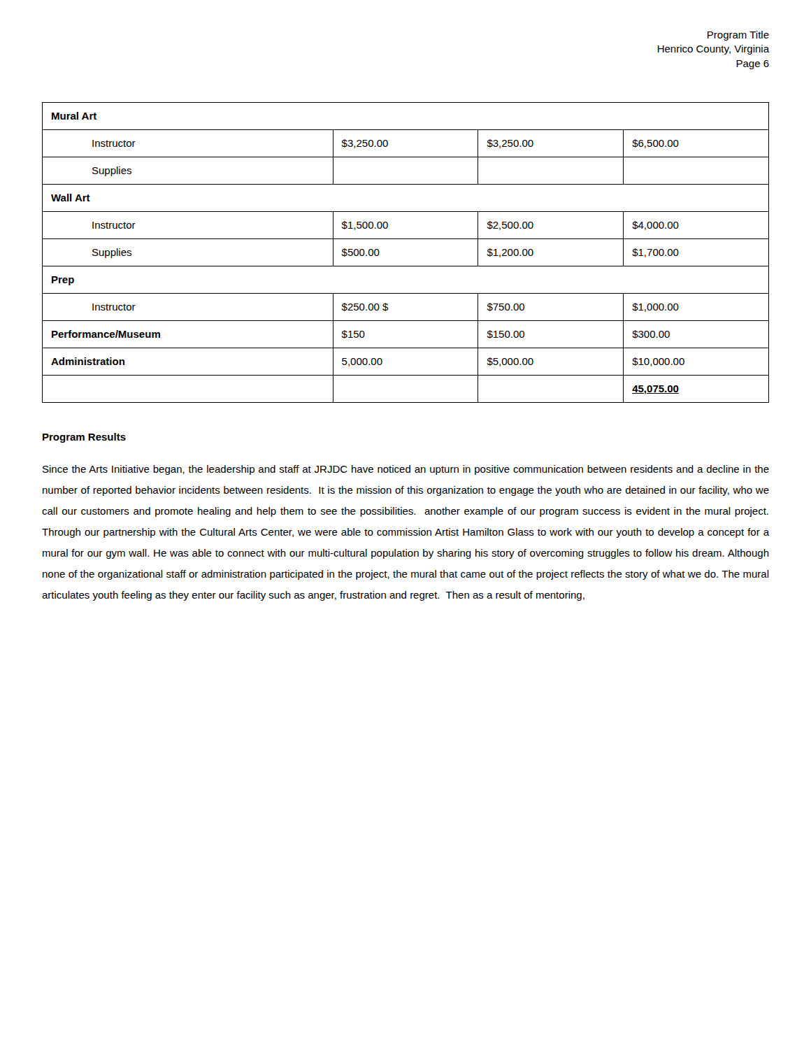Program Title
Henrico County, Virginia
Page 6
| Mural Art |
| Instructor | $3,250.00 | $3,250.00 | $6,500.00 |
| Supplies | | | |
| Wall Art |
| Instructor | $1,500.00 | $2,500.00 | $4,000.00 |
| Supplies | $500.00 | $1,200.00 | $1,700.00 |
| Prep |
| Instructor | $250.00 $ | $750.00 | $1,000.00 |
| Performance/Museum | $150 | $150.00 | $300.00 |
| Administration | 5,000.00 | $5,000.00 | $10,000.00 |
| | | | 45,075.00 |
Program Results
Since the Arts Initiative began, the leadership and staff at JRJDC have noticed an upturn in positive communication between residents and a decline in the number of reported behavior incidents between residents. It is the mission of this organization to engage the youth who are detained in our facility, who we call our customers and promote healing and help them to see the possibilities. another example of our program success is evident in the mural project. Through our partnership with the Cultural Arts Center, we were able to commission Artist Hamilton Glass to work with our youth to develop a concept for a mural for our gym wall. He was able to connect with our multi-cultural population by sharing his story of overcoming struggles to follow his dream. Although none of the organizational staff or administration participated in the project, the mural that came out of the project reflects the story of what we do. The mural articulates youth feeling as they enter our facility such as anger, frustration and regret. Then as a result of mentoring,